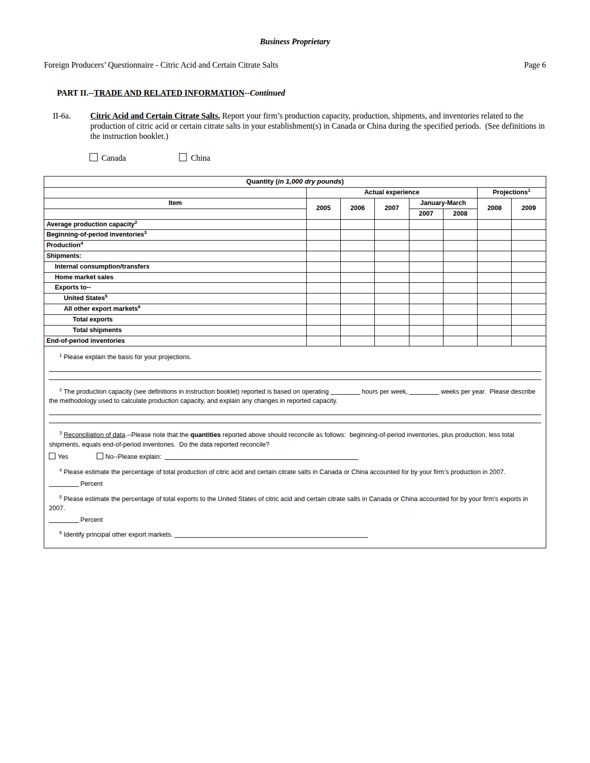Business Proprietary
Foreign Producers’ Questionnaire - Citric Acid and Certain Citrate Salts
Page 6
PART II.--TRADE AND RELATED INFORMATION--Continued
II-6a.
Citric Acid and Certain Citrate Salts. Report your firm’s production capacity, production, shipments, and inventories related to the production of citric acid or certain citrate salts in your establishment(s) in Canada or China during the specified periods. (See definitions in the instruction booklet.)
Canada China
| Quantity ( in 1,000 dry pounds ) |
| | Actual experience | Projections 1 |
| Item | 2005 | 2006 | 2007 | January-March | 2008 | 2009 |
| | 2007 | 2008 |
| Average production capacity 2 | | | | | | | |
| Beginning-of-period inventories 3 | | | | | | | |
| Production 4 | | | | | | | |
| Shipments: | | | | | | | |
| Internal consumption/transfers | | | | | | | |
| Home market sales | | | | | | | |
| Exports to-- | | | | | | | |
| United States 5 | | | | | | | |
| All other export markets 6 | | | | | | | |
| Total exports | | | | | | | |
| Total shipments | | | | | | | |
| End-of-period inventories | | | | | | | |
1 Please explain the basis for your projections.
2 The production capacity (see definitions in instruction booklet) reported is based on operating hours per week, weeks per year. Please describe the methodology used to calculate production capacity, and explain any changes in reported capacity.
3 Reconciliation of data.--Please note that the quantities reported above should reconcile as follows: beginning-of-period inventories, plus production, less total shipments, equals end-of-period inventories. Do the data reported reconcile?
Yes No--Please explain:
4 Please estimate the percentage of total production of citric acid and certain citrate salts in Canada or China accounted for by your firm’s production in 2007.
Percent
5 Please estimate the percentage of total exports to the United States of citric acid and certain citrate salts in Canada or China accounted for by your firm’s exports in 2007.
Percent
6 Identify principal other export markets.